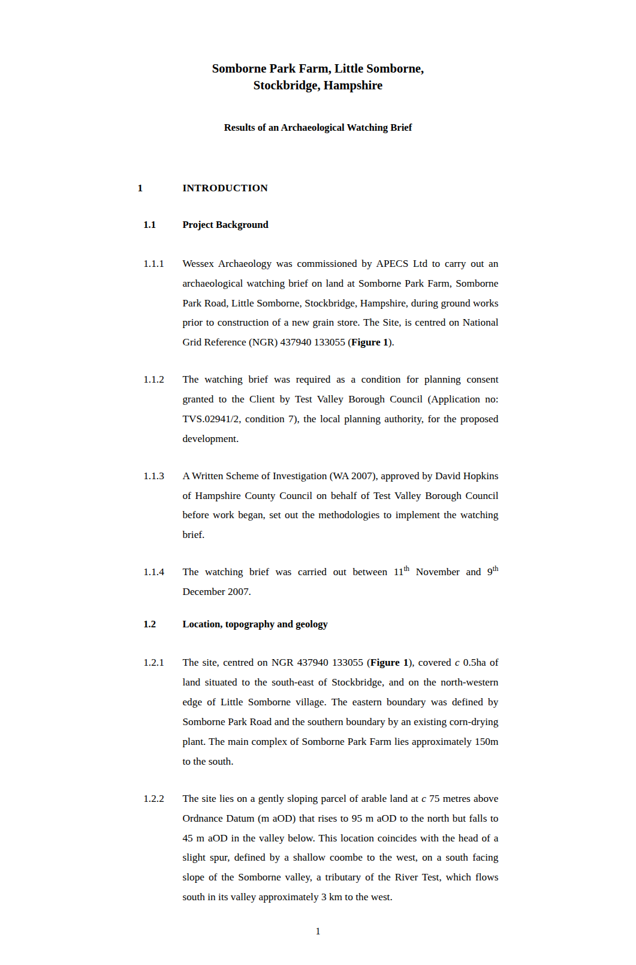Somborne Park Farm, Little Somborne,
Stockbridge, Hampshire
Results of an Archaeological Watching Brief
1 INTRODUCTION
1.1 Project Background
1.1.1 Wessex Archaeology was commissioned by APECS Ltd to carry out an archaeological watching brief on land at Somborne Park Farm, Somborne Park Road, Little Somborne, Stockbridge, Hampshire, during ground works prior to construction of a new grain store. The Site, is centred on National Grid Reference (NGR) 437940 133055 (Figure 1).
1.1.2 The watching brief was required as a condition for planning consent granted to the Client by Test Valley Borough Council (Application no: TVS.02941/2, condition 7), the local planning authority, for the proposed development.
1.1.3 A Written Scheme of Investigation (WA 2007), approved by David Hopkins of Hampshire County Council on behalf of Test Valley Borough Council before work began, set out the methodologies to implement the watching brief.
1.1.4 The watching brief was carried out between 11th November and 9th December 2007.
1.2 Location, topography and geology
1.2.1 The site, centred on NGR 437940 133055 (Figure 1), covered c 0.5ha of land situated to the south-east of Stockbridge, and on the north-western edge of Little Somborne village. The eastern boundary was defined by Somborne Park Road and the southern boundary by an existing corn-drying plant. The main complex of Somborne Park Farm lies approximately 150m to the south.
1.2.2 The site lies on a gently sloping parcel of arable land at c 75 metres above Ordnance Datum (m aOD) that rises to 95 m aOD to the north but falls to 45 m aOD in the valley below. This location coincides with the head of a slight spur, defined by a shallow coombe to the west, on a south facing slope of the Somborne valley, a tributary of the River Test, which flows south in its valley approximately 3 km to the west.
1